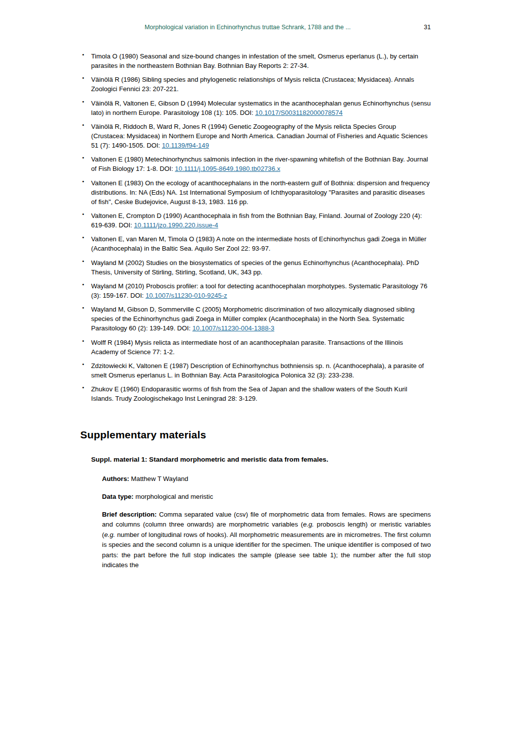Morphological variation in Echinorhynchus truttae Schrank, 1788 and the ... 31
Timola O (1980) Seasonal and size-bound changes in infestation of the smelt, Osmerus eperlanus (L.), by certain parasites in the northeastern Bothnian Bay. Bothnian Bay Reports 2: 27-34.
Väinölä R (1986) Sibling species and phylogenetic relationships of Mysis relicta (Crustacea; Mysidacea). Annals Zoologici Fennici 23: 207-221.
Väinölä R, Valtonen E, Gibson D (1994) Molecular systematics in the acanthocephalan genus Echinorhynchus (sensu lato) in northern Europe. Parasitology 108 (1): 105. DOI: 10.1017/S0031182000078574
Väinölä R, Riddoch B, Ward R, Jones R (1994) Genetic Zoogeography of the Mysis relicta Species Group (Crustacea: Mysidacea) in Northern Europe and North America. Canadian Journal of Fisheries and Aquatic Sciences 51 (7): 1490-1505. DOI: 10.1139/f94-149
Valtonen E (1980) Metechinorhynchus salmonis infection in the river-spawning whitefish of the Bothnian Bay. Journal of Fish Biology 17: 1-8. DOI: 10.1111/j.1095-8649.1980.tb02736.x
Valtonen E (1983) On the ecology of acanthocephalans in the north-eastern gulf of Bothnia: dispersion and frequency distributions. In: NA (Eds) NA. 1st International Symposium of Ichthyoparasitology "Parasites and parasitic diseases of fish", Ceske Budejovice, August 8-13, 1983. 116 pp.
Valtonen E, Crompton D (1990) Acanthocephala in fish from the Bothnian Bay, Finland. Journal of Zoology 220 (4): 619-639. DOI: 10.1111/jzo.1990.220.issue-4
Valtonen E, van Maren M, Timola O (1983) A note on the intermediate hosts of Echinorhynchus gadi Zoega in Müller (Acanthocephala) in the Baltic Sea. Aquilo Ser Zool 22: 93-97.
Wayland M (2002) Studies on the biosystematics of species of the genus Echinorhynchus (Acanthocephala). PhD Thesis, University of Stirling, Stirling, Scotland, UK, 343 pp.
Wayland M (2010) Proboscis profiler: a tool for detecting acanthocephalan morphotypes. Systematic Parasitology 76 (3): 159-167. DOI: 10.1007/s11230-010-9245-z
Wayland M, Gibson D, Sommerville C (2005) Morphometric discrimination of two allozymically diagnosed sibling species of the Echinorhynchus gadi Zoega in Müller complex (Acanthocephala) in the North Sea. Systematic Parasitology 60 (2): 139-149. DOI: 10.1007/s11230-004-1388-3
Wolff R (1984) Mysis relicta as intermediate host of an acanthocephalan parasite. Transactions of the Illinois Academy of Science 77: 1-2.
Zdzitowiecki K, Valtonen E (1987) Description of Echinorhynchus bothniensis sp. n. (Acanthocephala), a parasite of smelt Osmerus eperlanus L. in Bothnian Bay. Acta Parasitologica Polonica 32 (3): 233-238.
Zhukov E (1960) Endoparasitic worms of fish from the Sea of Japan and the shallow waters of the South Kuril Islands. Trudy Zoologischekago Inst Leningrad 28: 3-129.
Supplementary materials
Suppl. material 1: Standard morphometric and meristic data from females.
Authors: Matthew T Wayland
Data type: morphological and meristic
Brief description: Comma separated value (csv) file of morphometric data from females. Rows are specimens and columns (column three onwards) are morphometric variables (e.g. proboscis length) or meristic variables (e.g. number of longitudinal rows of hooks). All morphometric measurements are in micrometres. The first column is species and the second column is a unique identifier for the specimen. The unique identifier is composed of two parts: the part before the full stop indicates the sample (please see table 1); the number after the full stop indicates the